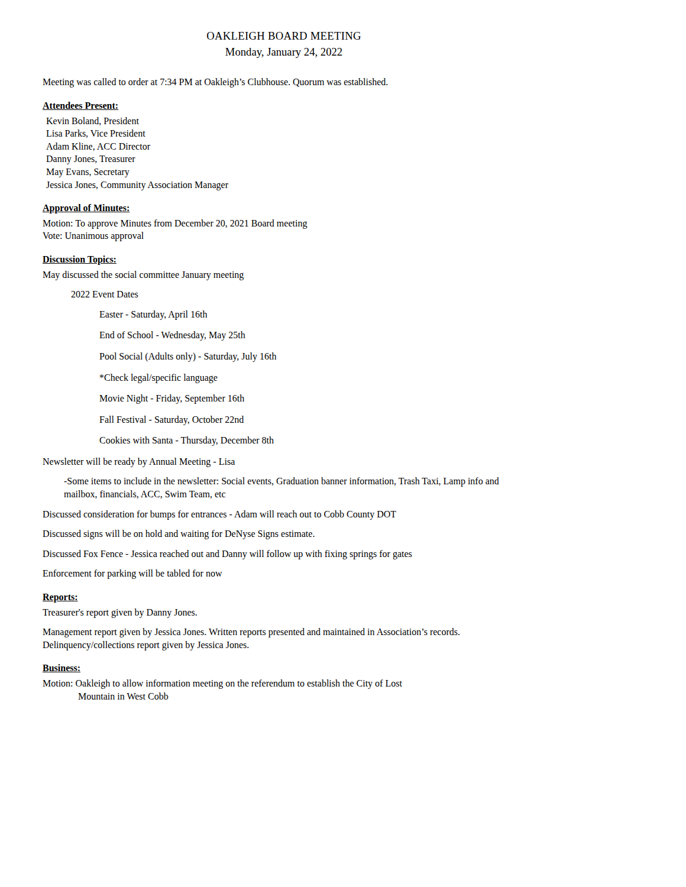OAKLEIGH BOARD MEETING
Monday, January 24, 2022
Meeting was called to order at 7:34 PM at Oakleigh’s Clubhouse. Quorum was established.
Attendees Present:
Kevin Boland, President
Lisa Parks, Vice President
Adam Kline, ACC Director
Danny Jones, Treasurer
May Evans, Secretary
Jessica Jones, Community Association Manager
Approval of Minutes:
Motion: To approve Minutes from December 20, 2021 Board meeting
Vote: Unanimous approval
Discussion Topics:
May discussed the social committee January meeting
2022 Event Dates
Easter - Saturday, April 16th
End of School - Wednesday, May 25th
Pool Social (Adults only) - Saturday, July 16th
*Check legal/specific language
Movie Night - Friday, September 16th
Fall Festival - Saturday, October 22nd
Cookies with Santa - Thursday, December 8th
Newsletter will be ready by Annual Meeting - Lisa
-Some items to include in the newsletter: Social events, Graduation banner information, Trash Taxi, Lamp info and mailbox, financials, ACC, Swim Team, etc
Discussed consideration for bumps for entrances - Adam will reach out to Cobb County DOT
Discussed signs will be on hold and waiting for DeNyse Signs estimate.
Discussed Fox Fence - Jessica reached out and Danny will follow up with fixing springs for gates
Enforcement for parking will be tabled for now
Reports:
Treasurer's report given by Danny Jones.
Management report given by Jessica Jones. Written reports presented and maintained in Association’s records.
Delinquency/collections report given by Jessica Jones.
Business:
Motion: Oakleigh to allow information meeting on the referendum to establish the City of Lost
Mountain in West Cobb